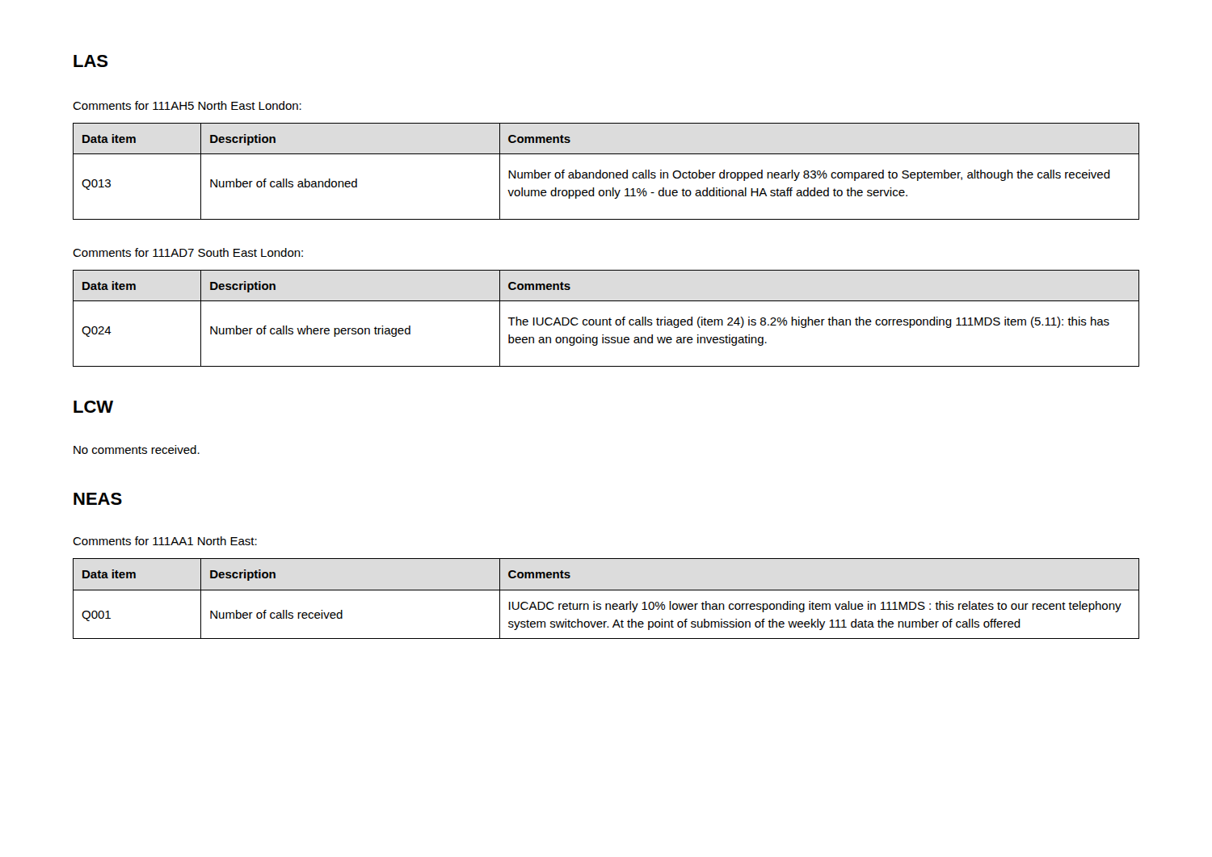LAS
Comments for 111AH5 North East London:
| Data item | Description | Comments |
| --- | --- | --- |
| Q013 | Number of calls abandoned | Number of abandoned calls in October dropped nearly 83% compared to September, although the calls received volume dropped only 11% - due to additional HA staff added to the service. |
Comments for 111AD7 South East London:
| Data item | Description | Comments |
| --- | --- | --- |
| Q024 | Number of calls where person triaged | The IUCADC count of calls triaged (item 24) is 8.2% higher than the corresponding 111MDS item (5.11): this has been an ongoing issue and we are investigating. |
LCW
No comments received.
NEAS
Comments for 111AA1 North East:
| Data item | Description | Comments |
| --- | --- | --- |
| Q001 | Number of calls received | IUCADC return is nearly 10% lower than corresponding item value in 111MDS : this relates to our recent telephony system switchover. At the point of submission of the weekly 111 data the number of calls offered |